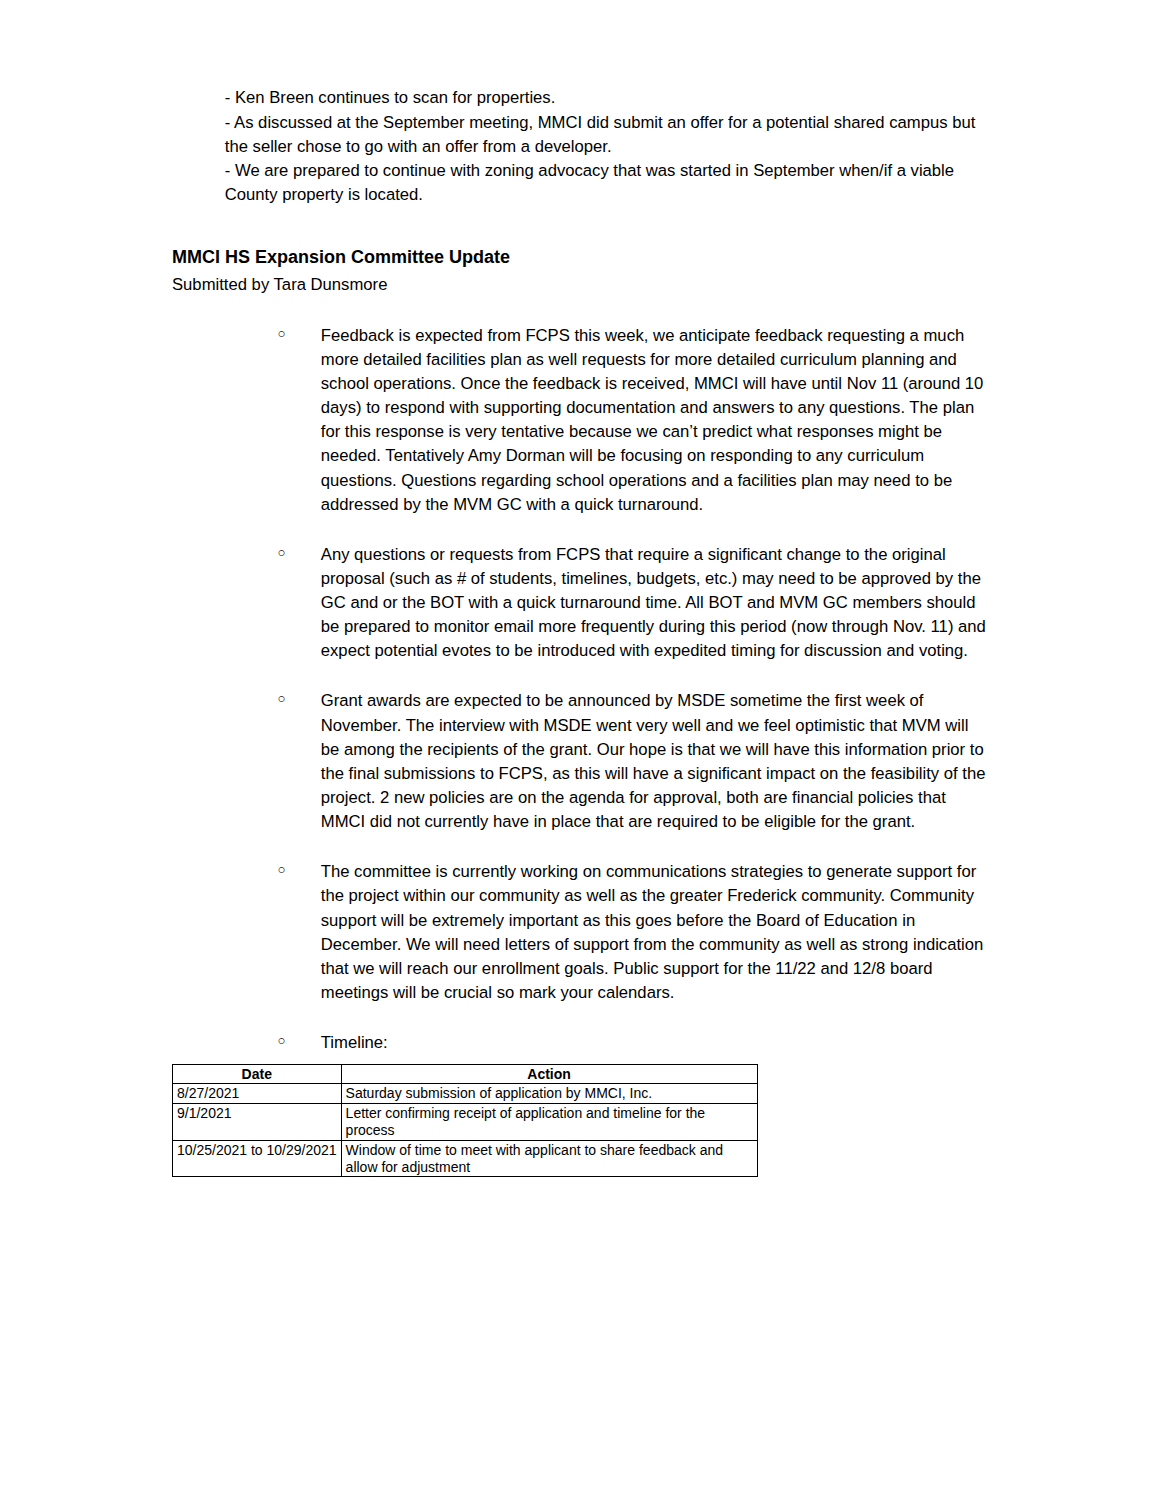- Ken Breen continues to scan for properties.
- As discussed at the September meeting, MMCI did submit an offer for a potential shared campus but the seller chose to go with an offer from a developer.
- We are prepared to continue with zoning advocacy that was started in September when/if a viable County property is located.
MMCI HS Expansion Committee Update
Submitted by Tara Dunsmore
Feedback is expected from FCPS this week, we anticipate feedback requesting a much more detailed facilities plan as well requests for more detailed curriculum planning and school operations. Once the feedback is received, MMCI will have until Nov 11 (around 10 days) to respond with supporting documentation and answers to any questions. The plan for this response is very tentative because we can’t predict what responses might be needed. Tentatively Amy Dorman will be focusing on responding to any curriculum questions. Questions regarding school operations and a facilities plan may need to be addressed by the MVM GC with a quick turnaround.
Any questions or requests from FCPS that require a significant change to the original proposal (such as # of students, timelines, budgets, etc.) may need to be approved by the GC and or the BOT with a quick turnaround time. All BOT and MVM GC members should be prepared to monitor email more frequently during this period (now through Nov. 11) and expect potential evotes to be introduced with expedited timing for discussion and voting.
Grant awards are expected to be announced by MSDE sometime the first week of November. The interview with MSDE went very well and we feel optimistic that MVM will be among the recipients of the grant. Our hope is that we will have this information prior to the final submissions to FCPS, as this will have a significant impact on the feasibility of the project. 2 new policies are on the agenda for approval, both are financial policies that MMCI did not currently have in place that are required to be eligible for the grant.
The committee is currently working on communications strategies to generate support for the project within our community as well as the greater Frederick community. Community support will be extremely important as this goes before the Board of Education in December. We will need letters of support from the community as well as strong indication that we will reach our enrollment goals. Public support for the 11/22 and 12/8 board meetings will be crucial so mark your calendars.
Timeline:
| Date | Action |
| --- | --- |
| 8/27/2021 | Saturday submission of application by MMCI, Inc. |
| 9/1/2021 | Letter confirming receipt of application and timeline for the process |
| 10/25/2021 to 10/29/2021 | Window of time to meet with applicant to share feedback and allow for adjustment |